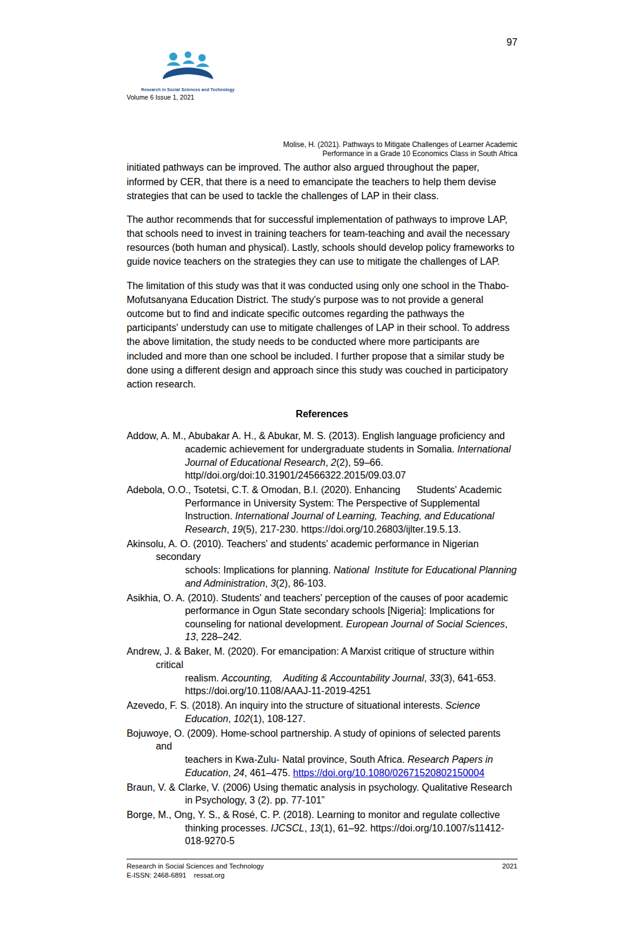97
Research in Social Sciences and Technology
Volume 6 Issue 1, 2021
Molise, H. (2021). Pathways to Mitigate Challenges of Learner Academic
Performance in a Grade 10 Economics Class in South Africa
initiated pathways can be improved. The author also argued throughout the paper, informed by CER, that there is a need to emancipate the teachers to help them devise strategies that can be used to tackle the challenges of LAP in their class.
The author recommends that for successful implementation of pathways to improve LAP, that schools need to invest in training teachers for team-teaching and avail the necessary resources (both human and physical). Lastly, schools should develop policy frameworks to guide novice teachers on the strategies they can use to mitigate the challenges of LAP.
The limitation of this study was that it was conducted using only one school in the Thabo-Mofutsanyana Education District. The study's purpose was to not provide a general outcome but to find and indicate specific outcomes regarding the pathways the participants' understudy can use to mitigate challenges of LAP in their school. To address the above limitation, the study needs to be conducted where more participants are included and more than one school be included. I further propose that a similar study be done using a different design and approach since this study was couched in participatory action research.
References
Addow, A. M., Abubakar A. H., & Abukar, M. S. (2013). English language proficiency and academic achievement for undergraduate students in Somalia. International Journal of Educational Research, 2(2), 59–66. http//doi.org/doi:10.31901/24566322.2015/09.03.07
Adebola, O.O., Tsotetsi, C.T. & Omodan, B.I. (2020). Enhancing Students' Academic Performance in University System: The Perspective of Supplemental Instruction. International Journal of Learning, Teaching, and Educational Research, 19(5), 217-230. https://doi.org/10.26803/ijlter.19.5.13.
Akinsolu, A. O. (2010). Teachers' and students' academic performance in Nigerian secondary schools: Implications for planning. National Institute for Educational Planning and Administration, 3(2), 86-103.
Asikhia, O. A. (2010). Students' and teachers' perception of the causes of poor academic performance in Ogun State secondary schools [Nigeria]: Implications for counseling for national development. European Journal of Social Sciences, 13, 228–242.
Andrew, J. & Baker, M. (2020). For emancipation: A Marxist critique of structure within critical realism. Accounting, Auditing & Accountability Journal, 33(3), 641-653. https://doi.org/10.1108/AAAJ-11-2019-4251
Azevedo, F. S. (2018). An inquiry into the structure of situational interests. Science Education, 102(1), 108-127.
Bojuwoye, O. (2009). Home-school partnership. A study of opinions of selected parents and teachers in Kwa-Zulu- Natal province, South Africa. Research Papers in Education, 24, 461–475. https://doi.org/10.1080/02671520802150004
Braun, V. & Clarke, V. (2006) Using thematic analysis in psychology. Qualitative Research in Psychology, 3 (2). pp. 77-101”
Borge, M., Ong, Y. S., & Rosé, C. P. (2018). Learning to monitor and regulate collective thinking processes. IJCSCL, 13(1), 61–92. https://doi.org/10.1007/s11412-018-9270-5
Research in Social Sciences and Technology E-ISSN: 2468-6891 ressat.org
2021